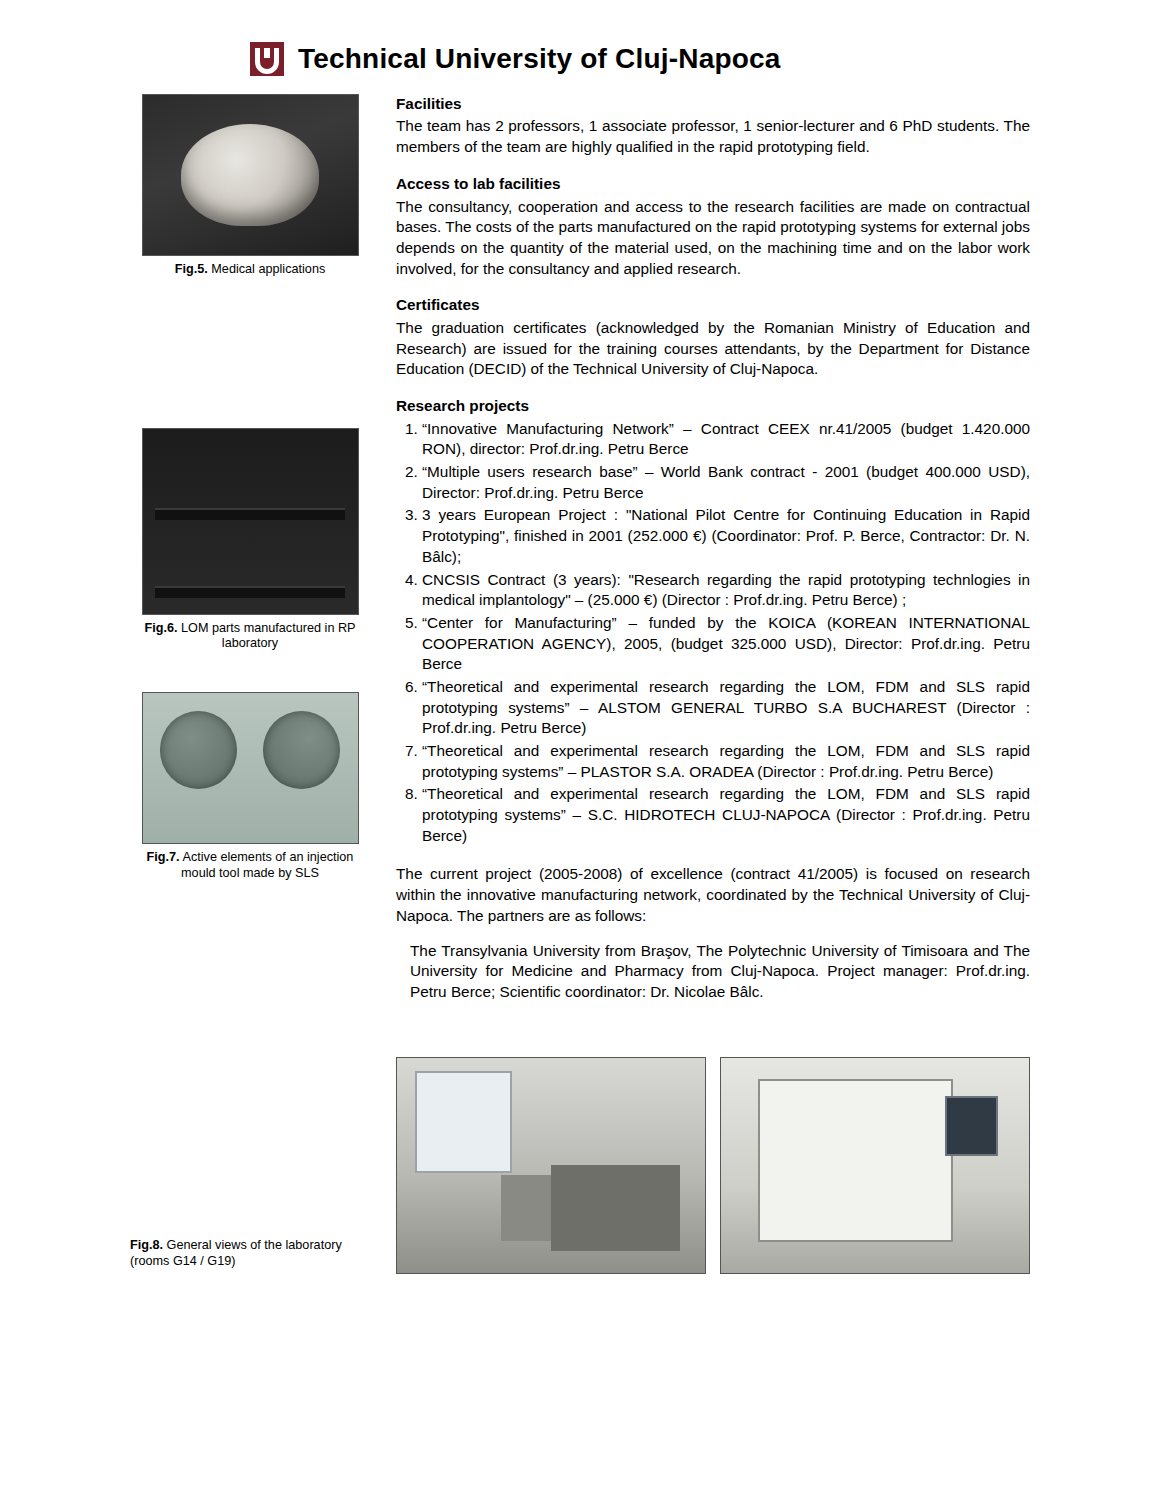Technical University of Cluj-Napoca
Fig.5. Medical applications
Fig.6. LOM parts manufactured in RP laboratory
Fig.7. Active elements of an injection mould tool made by SLS
Facilities
The team has 2 professors, 1 associate professor, 1 senior-lecturer and 6 PhD students. The members of the team are highly qualified in the rapid prototyping field.
Access to lab facilities
The consultancy, cooperation and access to the research facilities are made on contractual bases. The costs of the parts manufactured on the rapid prototyping systems for external jobs depends on the quantity of the material used, on the machining time and on the labor work involved, for the consultancy and applied research.
Certificates
The graduation certificates (acknowledged by the Romanian Ministry of Education and Research) are issued for the training courses attendants, by the Department for Distance Education (DECID) of the Technical University of Cluj-Napoca.
Research projects
“Innovative Manufacturing Network” – Contract CEEX nr.41/2005 (budget 1.420.000 RON), director: Prof.dr.ing. Petru Berce
“Multiple users research base” – World Bank contract - 2001 (budget 400.000 USD), Director: Prof.dr.ing. Petru Berce
3 years European Project : "National Pilot Centre for Continuing Education in Rapid Prototyping", finished in 2001 (252.000 €) (Coordinator: Prof. P. Berce, Contractor: Dr. N. Bâlc);
CNCSIS Contract (3 years): "Research regarding the rapid prototyping technlogies in medical implantology" – (25.000 €) (Director : Prof.dr.ing. Petru Berce) ;
“Center for Manufacturing” – funded by the KOICA (KOREAN INTERNATIONAL COOPERATION AGENCY), 2005, (budget 325.000 USD), Director: Prof.dr.ing. Petru Berce
“Theoretical and experimental research regarding the LOM, FDM and SLS rapid prototyping systems” – ALSTOM GENERAL TURBO S.A BUCHAREST (Director : Prof.dr.ing. Petru Berce)
“Theoretical and experimental research regarding the LOM, FDM and SLS rapid prototyping systems” – PLASTOR S.A. ORADEA (Director : Prof.dr.ing. Petru Berce)
“Theoretical and experimental research regarding the LOM, FDM and SLS rapid prototyping systems” – S.C. HIDROTECH CLUJ-NAPOCA (Director : Prof.dr.ing. Petru Berce)
The current project (2005-2008) of excellence (contract 41/2005) is focused on research within the innovative manufacturing network, coordinated by the Technical University of Cluj-Napoca. The partners are as follows:
The Transylvania University from Braşov, The Polytechnic University of Timisoara and The University for Medicine and Pharmacy from Cluj-Napoca. Project manager: Prof.dr.ing. Petru Berce; Scientific coordinator: Dr. Nicolae Bâlc.
Fig.8. General views of the laboratory (rooms G14 / G19)